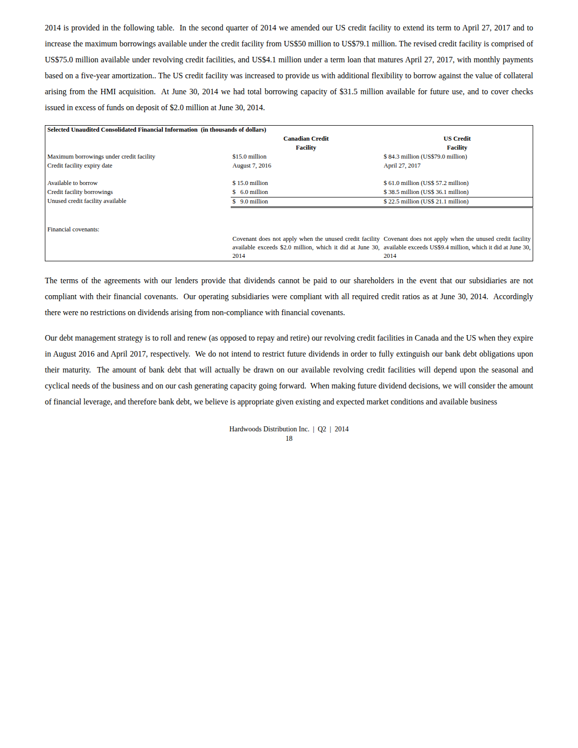2014 is provided in the following table. In the second quarter of 2014 we amended our US credit facility to extend its term to April 27, 2017 and to increase the maximum borrowings available under the credit facility from US$50 million to US$79.1 million. The revised credit facility is comprised of US$75.0 million available under revolving credit facilities, and US$4.1 million under a term loan that matures April 27, 2017, with monthly payments based on a five-year amortization.. The US credit facility was increased to provide us with additional flexibility to borrow against the value of collateral arising from the HMI acquisition. At June 30, 2014 we had total borrowing capacity of $31.5 million available for future use, and to cover checks issued in excess of funds on deposit of $2.0 million at June 30, 2014.
| Selected Unaudited Consolidated Financial Information (in thousands of dollars) |
| | Canadian Credit | US Credit |
| | Facility | Facility |
| Maximum borrowings under credit facility | $15.0 million | $ 84.3 million (US$79.0 million) |
| Credit facility expiry date | August 7, 2016 | April 27, 2017 |
| Available to borrow | $ 15.0 million | $ 61.0 million (US$ 57.2 million) |
| Credit facility borrowings | $ 6.0 million | $ 38.5 million (US$ 36.1 million) |
| Unused credit facility available | $ 9.0 million | $ 22.5 million (US$ 21.1 million) |
| Financial covenants: | | |
| | Covenant does not apply when the unused credit facility available exceeds $2.0 million, which it did at June 30, 2014 | Covenant does not apply when the unused credit facility available exceeds US$9.4 million, which it did at June 30, 2014 |
The terms of the agreements with our lenders provide that dividends cannot be paid to our shareholders in the event that our subsidiaries are not compliant with their financial covenants. Our operating subsidiaries were compliant with all required credit ratios as at June 30, 2014. Accordingly there were no restrictions on dividends arising from non-compliance with financial covenants.
Our debt management strategy is to roll and renew (as opposed to repay and retire) our revolving credit facilities in Canada and the US when they expire in August 2016 and April 2017, respectively. We do not intend to restrict future dividends in order to fully extinguish our bank debt obligations upon their maturity. The amount of bank debt that will actually be drawn on our available revolving credit facilities will depend upon the seasonal and cyclical needs of the business and on our cash generating capacity going forward. When making future dividend decisions, we will consider the amount of financial leverage, and therefore bank debt, we believe is appropriate given existing and expected market conditions and available business
Hardwoods Distribution Inc. | Q2 | 2014
18